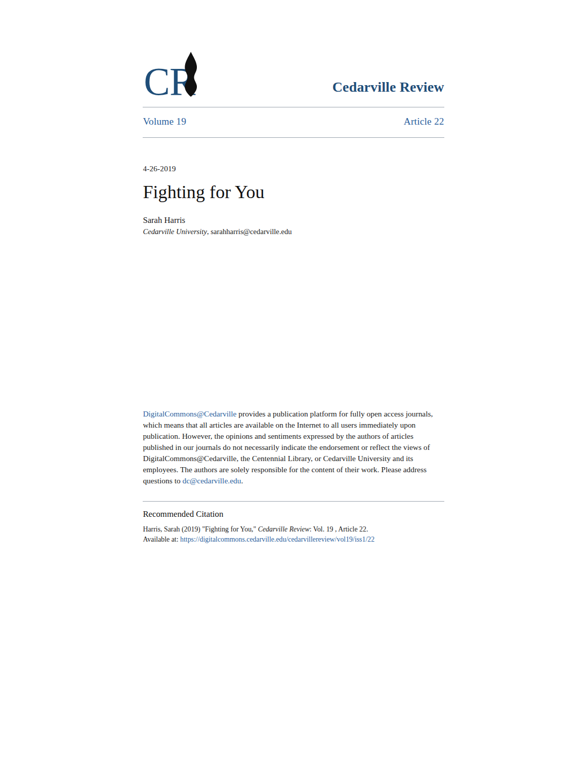CR
Cedarville Review
Volume 19
Article 22
4-26-2019
Fighting for You
Sarah Harris
Cedarville University, sarahharris@cedarville.edu
DigitalCommons@Cedarville provides a publication platform for fully open access journals, which means that all articles are available on the Internet to all users immediately upon publication. However, the opinions and sentiments expressed by the authors of articles published in our journals do not necessarily indicate the endorsement or reflect the views of DigitalCommons@Cedarville, the Centennial Library, or Cedarville University and its employees. The authors are solely responsible for the content of their work. Please address questions to dc@cedarville.edu.
Recommended Citation
Harris, Sarah (2019) "Fighting for You," Cedarville Review: Vol. 19 , Article 22.
Available at: https://digitalcommons.cedarville.edu/cedarvillereview/vol19/iss1/22